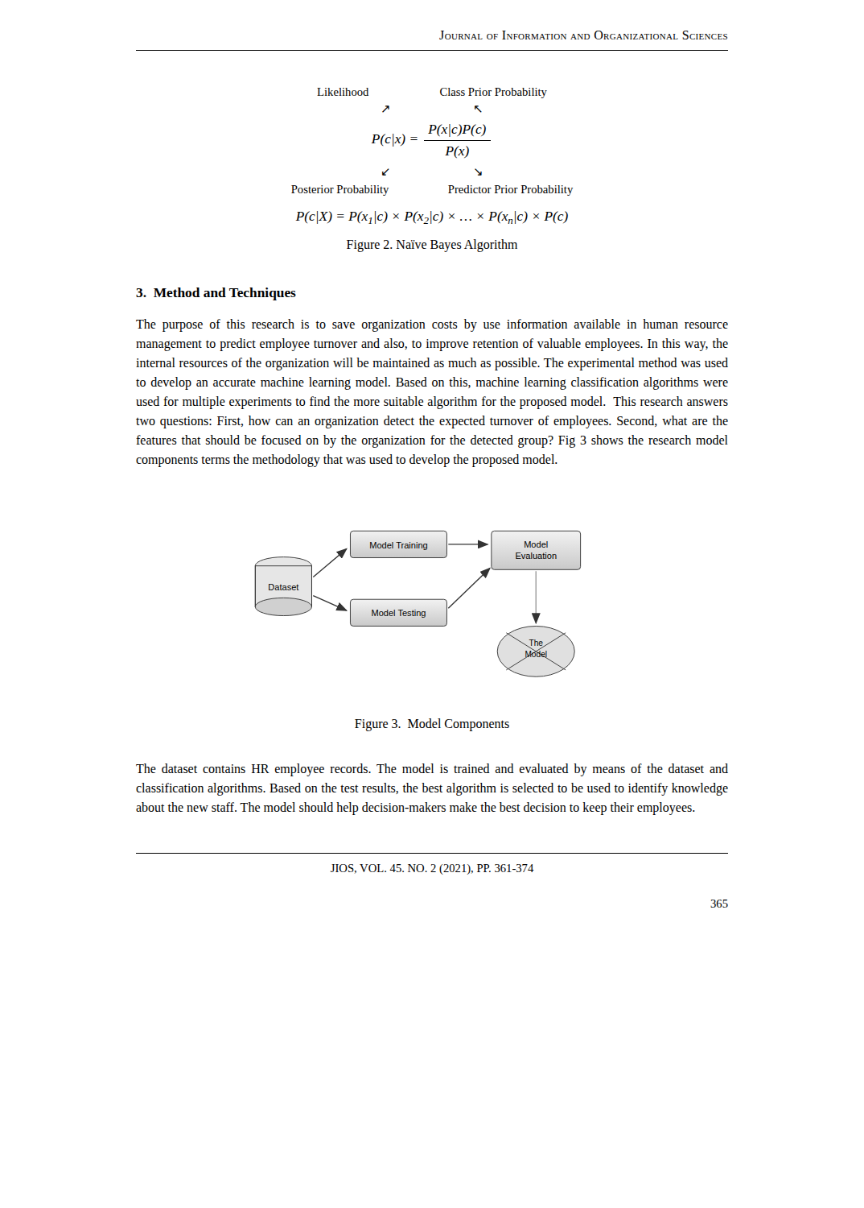Journal of Information and Organizational Sciences
Likelihood Class Prior Probability
↗ ↖
P(c|x) = P(x|c)P(c) P(x)
↙ ↘
Posterior Probability Predictor Prior Probability
P(c|X) = P(x1|c) × P(x2|c) × … × P(xn|c) × P(c)
Figure 2. Naïve Bayes Algorithm
3. Method and Techniques
The purpose of this research is to save organization costs by use information available in human resource management to predict employee turnover and also, to improve retention of valuable employees. In this way, the internal resources of the organization will be maintained as much as possible. The experimental method was used to develop an accurate machine learning model. Based on this, machine learning classification algorithms were used for multiple experiments to find the more suitable algorithm for the proposed model. This research answers two questions: First, how can an organization detect the expected turnover of employees. Second, what are the features that should be focused on by the organization for the detected group? Fig 3 shows the research model components terms the methodology that was used to develop the proposed model.
Dataset Model Training Model Testing Model Evaluation The Model
Figure 3. Model Components
The dataset contains HR employee records. The model is trained and evaluated by means of the dataset and classification algorithms. Based on the test results, the best algorithm is selected to be used to identify knowledge about the new staff. The model should help decision-makers make the best decision to keep their employees.
JIOS, VOL. 45. NO. 2 (2021), PP. 361-374
365